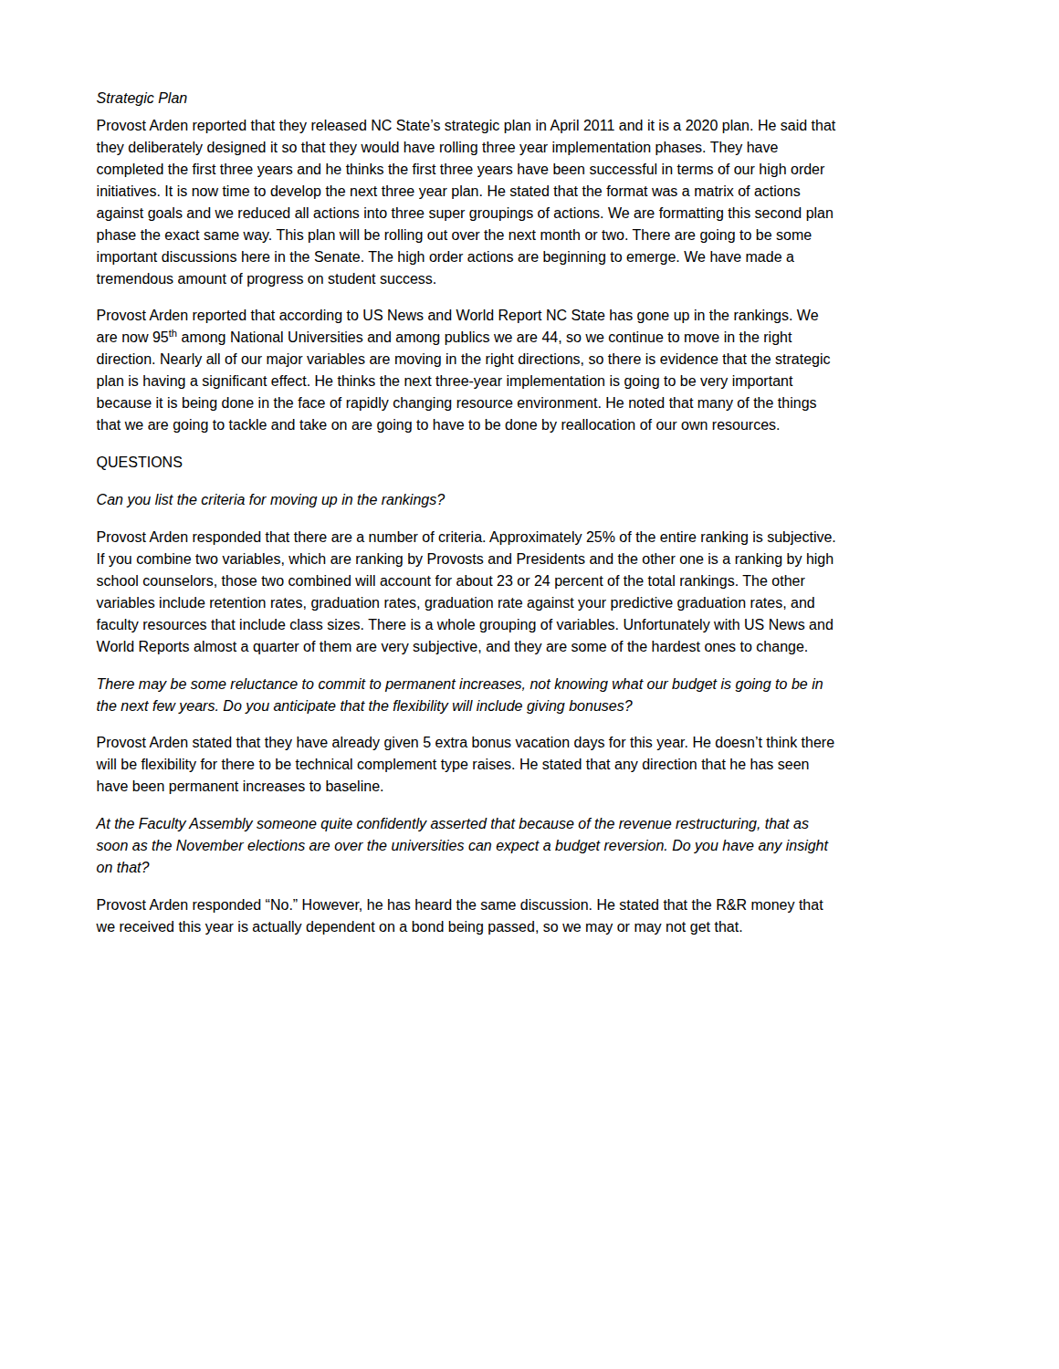Strategic Plan
Provost Arden reported that they released NC State’s strategic plan in April 2011 and it is a 2020 plan. He said that they deliberately designed it so that they would have rolling three year implementation phases. They have completed the first three years and he thinks the first three years have been successful in terms of our high order initiatives. It is now time to develop the next three year plan. He stated that the format was a matrix of actions against goals and we reduced all actions into three super groupings of actions. We are formatting this second plan phase the exact same way. This plan will be rolling out over the next month or two. There are going to be some important discussions here in the Senate. The high order actions are beginning to emerge. We have made a tremendous amount of progress on student success.
Provost Arden reported that according to US News and World Report NC State has gone up in the rankings. We are now 95th among National Universities and among publics we are 44, so we continue to move in the right direction. Nearly all of our major variables are moving in the right directions, so there is evidence that the strategic plan is having a significant effect. He thinks the next three-year implementation is going to be very important because it is being done in the face of rapidly changing resource environment. He noted that many of the things that we are going to tackle and take on are going to have to be done by reallocation of our own resources.
QUESTIONS
Can you list the criteria for moving up in the rankings?
Provost Arden responded that there are a number of criteria. Approximately 25% of the entire ranking is subjective. If you combine two variables, which are ranking by Provosts and Presidents and the other one is a ranking by high school counselors, those two combined will account for about 23 or 24 percent of the total rankings. The other variables include retention rates, graduation rates, graduation rate against your predictive graduation rates, and faculty resources that include class sizes. There is a whole grouping of variables. Unfortunately with US News and World Reports almost a quarter of them are very subjective, and they are some of the hardest ones to change.
There may be some reluctance to commit to permanent increases, not knowing what our budget is going to be in the next few years. Do you anticipate that the flexibility will include giving bonuses?
Provost Arden stated that they have already given 5 extra bonus vacation days for this year. He doesn’t think there will be flexibility for there to be technical complement type raises. He stated that any direction that he has seen have been permanent increases to baseline.
At the Faculty Assembly someone quite confidently asserted that because of the revenue restructuring, that as soon as the November elections are over the universities can expect a budget reversion. Do you have any insight on that?
Provost Arden responded “No.” However, he has heard the same discussion. He stated that the R&R money that we received this year is actually dependent on a bond being passed, so we may or may not get that.